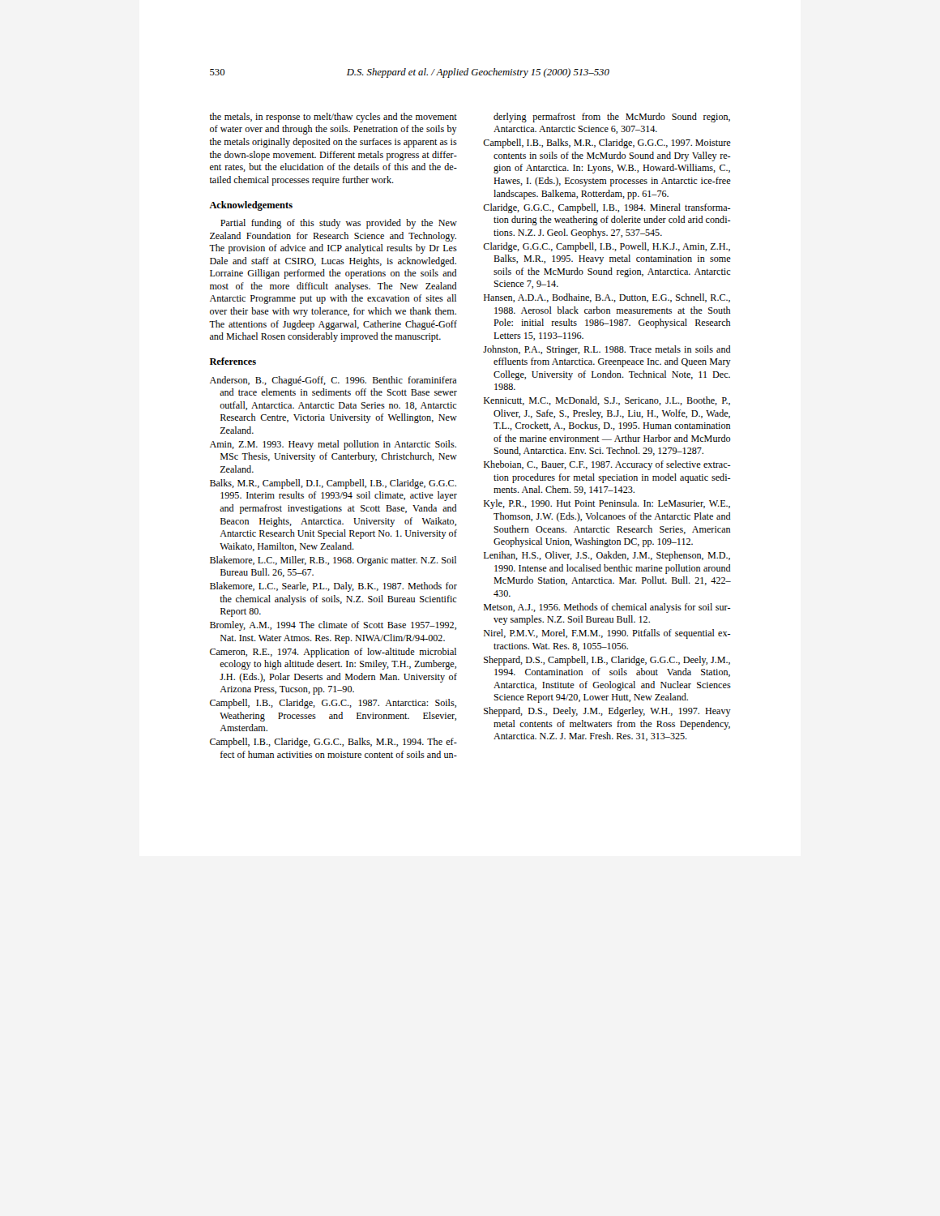530
D.S. Sheppard et al. / Applied Geochemistry 15 (2000) 513–530
the metals, in response to melt/thaw cycles and the movement of water over and through the soils. Penetration of the soils by the metals originally deposited on the surfaces is apparent as is the down-slope movement. Different metals progress at different rates, but the elucidation of the details of this and the detailed chemical processes require further work.
Acknowledgements
Partial funding of this study was provided by the New Zealand Foundation for Research Science and Technology. The provision of advice and ICP analytical results by Dr Les Dale and staff at CSIRO, Lucas Heights, is acknowledged. Lorraine Gilligan performed the operations on the soils and most of the more difficult analyses. The New Zealand Antarctic Programme put up with the excavation of sites all over their base with wry tolerance, for which we thank them. The attentions of Jugdeep Aggarwal, Catherine Chagué-Goff and Michael Rosen considerably improved the manuscript.
References
Anderson, B., Chagué-Goff, C. 1996. Benthic foraminifera and trace elements in sediments off the Scott Base sewer outfall, Antarctica. Antarctic Data Series no. 18, Antarctic Research Centre, Victoria University of Wellington, New Zealand.
Amin, Z.M. 1993. Heavy metal pollution in Antarctic Soils. MSc Thesis, University of Canterbury, Christchurch, New Zealand.
Balks, M.R., Campbell, D.I., Campbell, I.B., Claridge, G.G.C. 1995. Interim results of 1993/94 soil climate, active layer and permafrost investigations at Scott Base, Vanda and Beacon Heights, Antarctica. University of Waikato, Antarctic Research Unit Special Report No. 1. University of Waikato, Hamilton, New Zealand.
Blakemore, L.C., Miller, R.B., 1968. Organic matter. N.Z. Soil Bureau Bull. 26, 55–67.
Blakemore, L.C., Searle, P.L., Daly, B.K., 1987. Methods for the chemical analysis of soils, N.Z. Soil Bureau Scientific Report 80.
Bromley, A.M., 1994 The climate of Scott Base 1957–1992, Nat. Inst. Water Atmos. Res. Rep. NIWA/Clim/R/94-002.
Cameron, R.E., 1974. Application of low-altitude microbial ecology to high altitude desert. In: Smiley, T.H., Zumberge, J.H. (Eds.), Polar Deserts and Modern Man. University of Arizona Press, Tucson, pp. 71–90.
Campbell, I.B., Claridge, G.G.C., 1987. Antarctica: Soils, Weathering Processes and Environment. Elsevier, Amsterdam.
Campbell, I.B., Claridge, G.G.C., Balks, M.R., 1994. The effect of human activities on moisture content of soils and underlying permafrost from the McMurdo Sound region, Antarctica. Antarctic Science 6, 307–314.
Campbell, I.B., Balks, M.R., Claridge, G.G.C., 1997. Moisture contents in soils of the McMurdo Sound and Dry Valley region of Antarctica. In: Lyons, W.B., Howard-Williams, C., Hawes, I. (Eds.), Ecosystem processes in Antarctic ice-free landscapes. Balkema, Rotterdam, pp. 61–76.
Claridge, G.G.C., Campbell, I.B., 1984. Mineral transformation during the weathering of dolerite under cold arid conditions. N.Z. J. Geol. Geophys. 27, 537–545.
Claridge, G.G.C., Campbell, I.B., Powell, H.K.J., Amin, Z.H., Balks, M.R., 1995. Heavy metal contamination in some soils of the McMurdo Sound region, Antarctica. Antarctic Science 7, 9–14.
Hansen, A.D.A., Bodhaine, B.A., Dutton, E.G., Schnell, R.C., 1988. Aerosol black carbon measurements at the South Pole: initial results 1986–1987. Geophysical Research Letters 15, 1193–1196.
Johnston, P.A., Stringer, R.L. 1988. Trace metals in soils and effluents from Antarctica. Greenpeace Inc. and Queen Mary College, University of London. Technical Note, 11 Dec. 1988.
Kennicutt, M.C., McDonald, S.J., Sericano, J.L., Boothe, P., Oliver, J., Safe, S., Presley, B.J., Liu, H., Wolfe, D., Wade, T.L., Crockett, A., Bockus, D., 1995. Human contamination of the marine environment — Arthur Harbor and McMurdo Sound, Antarctica. Env. Sci. Technol. 29, 1279–1287.
Kheboian, C., Bauer, C.F., 1987. Accuracy of selective extraction procedures for metal speciation in model aquatic sediments. Anal. Chem. 59, 1417–1423.
Kyle, P.R., 1990. Hut Point Peninsula. In: LeMasurier, W.E., Thomson, J.W. (Eds.), Volcanoes of the Antarctic Plate and Southern Oceans. Antarctic Research Series, American Geophysical Union, Washington DC, pp. 109–112.
Lenihan, H.S., Oliver, J.S., Oakden, J.M., Stephenson, M.D., 1990. Intense and localised benthic marine pollution around McMurdo Station, Antarctica. Mar. Pollut. Bull. 21, 422–430.
Metson, A.J., 1956. Methods of chemical analysis for soil survey samples. N.Z. Soil Bureau Bull. 12.
Nirel, P.M.V., Morel, F.M.M., 1990. Pitfalls of sequential extractions. Wat. Res. 8, 1055–1056.
Sheppard, D.S., Campbell, I.B., Claridge, G.G.C., Deely, J.M., 1994. Contamination of soils about Vanda Station, Antarctica, Institute of Geological and Nuclear Sciences Science Report 94/20, Lower Hutt, New Zealand.
Sheppard, D.S., Deely, J.M., Edgerley, W.H., 1997. Heavy metal contents of meltwaters from the Ross Dependency, Antarctica. N.Z. J. Mar. Fresh. Res. 31, 313–325.